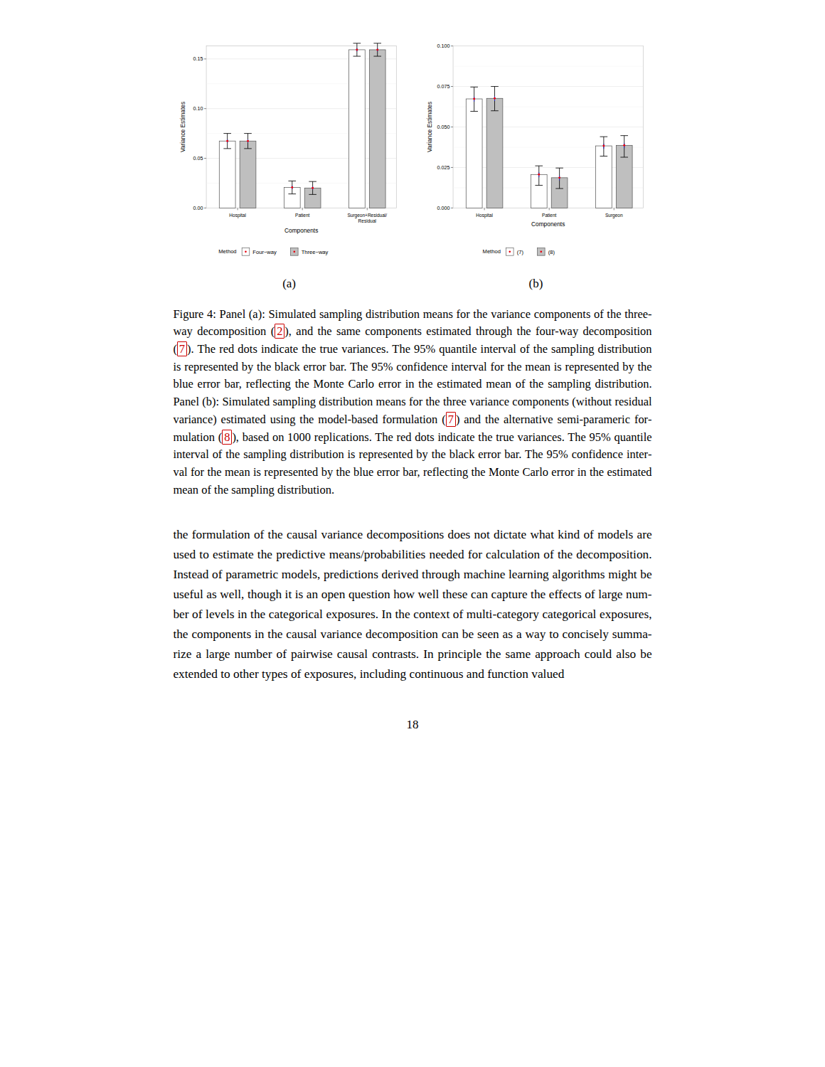0.00 0.05 0.10 0.15 Variance Estimates Hospital Patient Surgeon+Residual/ Residual Components Method Four−way Three−way
(a)
0.000 0.025 0.050 0.075 0.100 Variance Estimates scale: 0.025 units = 75 px => 1 unit = 3000 px Hospital Patient Surgeon Components Method (7) (8)
(b)
Figure 4: Panel (a): Simulated sampling distribution means for the variance components of the three-way decomposition (2), and the same components estimated through the four-way decomposition (7). The red dots indicate the true variances. The 95% quantile interval of the sampling distribution is represented by the black error bar. The 95% confidence interval for the mean is represented by the blue error bar, reflecting the Monte Carlo error in the estimated mean of the sampling distribution. Panel (b): Simulated sampling distribution means for the three variance components (without residual variance) estimated using the model-based formulation (7) and the alternative semi-parameric formulation (8), based on 1000 replications. The red dots indicate the true variances. The 95% quantile interval of the sampling distribution is represented by the black error bar. The 95% confidence interval for the mean is represented by the blue error bar, reflecting the Monte Carlo error in the estimated mean of the sampling distribution.
the formulation of the causal variance decompositions does not dictate what kind of models are used to estimate the predictive means/probabilities needed for calculation of the decomposition. Instead of parametric models, predictions derived through machine learning algorithms might be useful as well, though it is an open question how well these can capture the effects of large number of levels in the categorical exposures. In the context of multi-category categorical exposures, the components in the causal variance decomposition can be seen as a way to concisely summarize a large number of pairwise causal contrasts. In principle the same approach could also be extended to other types of exposures, including continuous and function valued
18